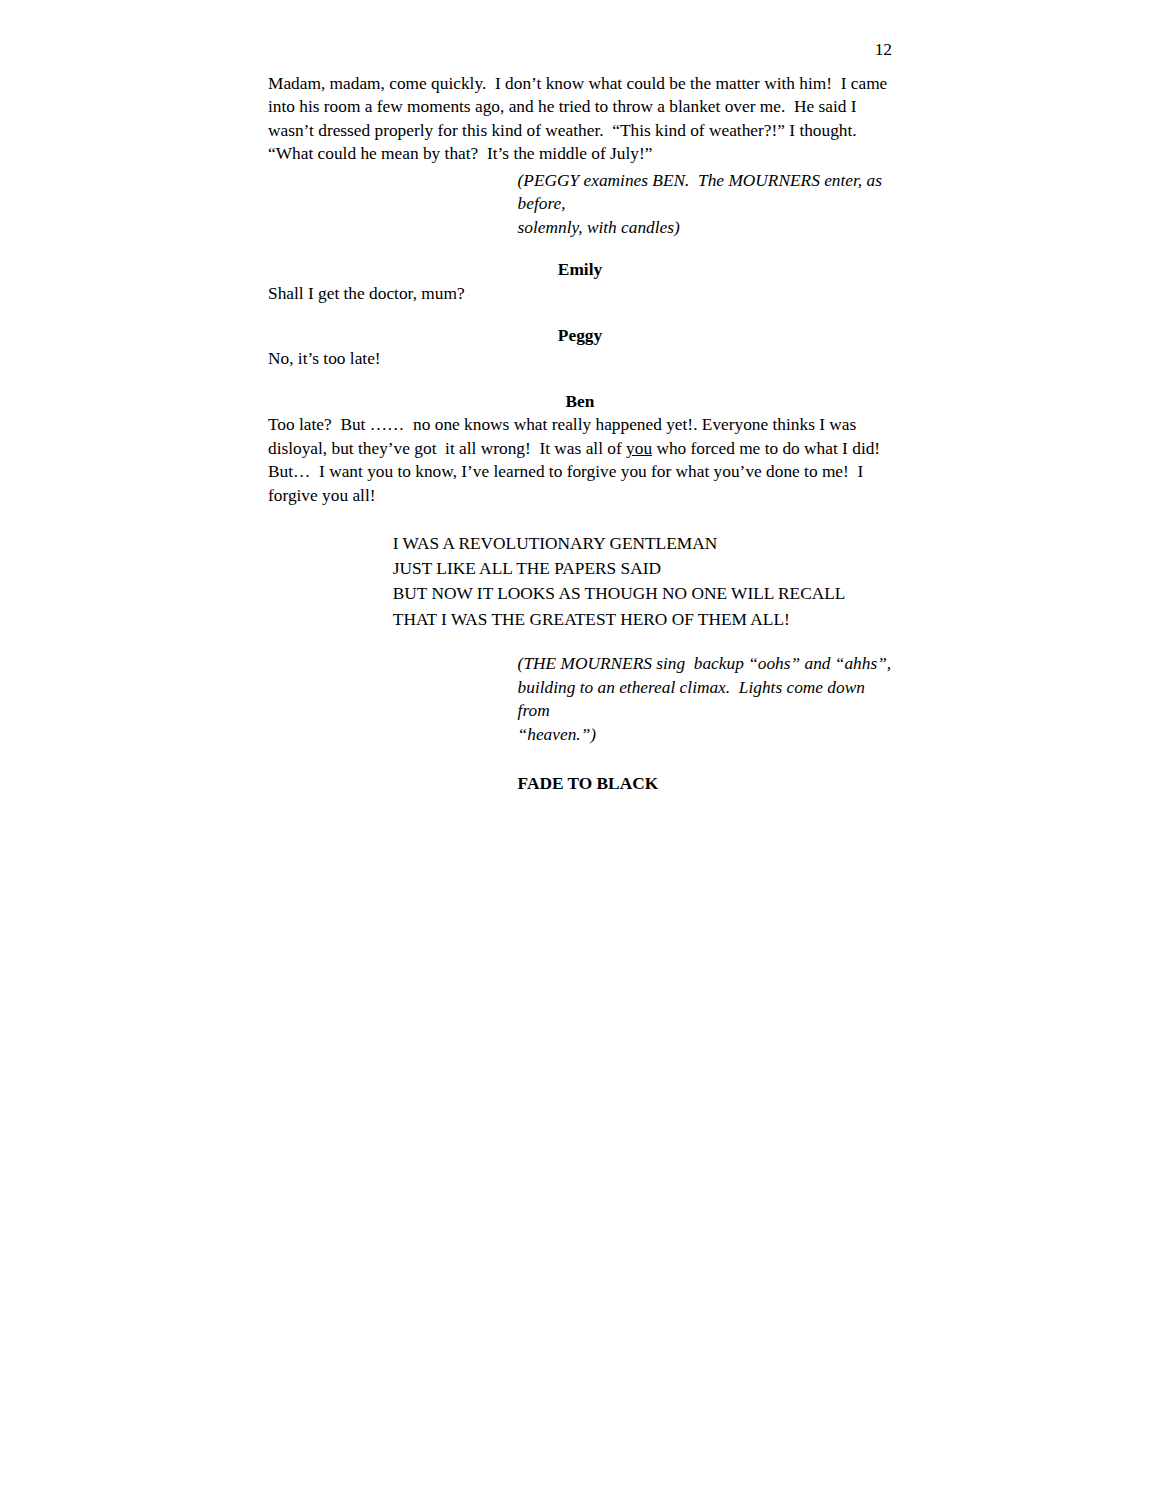12
Madam, madam, come quickly. I don’t know what could be the matter with him! I came into his room a few moments ago, and he tried to throw a blanket over me. He said I wasn’t dressed properly for this kind of weather. “This kind of weather?!” I thought. “What could he mean by that? It’s the middle of July!”
(PEGGY examines BEN. The MOURNERS enter, as before,
solemnly, with candles)
Emily
Shall I get the doctor, mum?
Peggy
No, it’s too late!
Ben
Too late? But …… no one knows what really happened yet!. Everyone thinks I was disloyal, but they’ve got it all wrong! It was all of you who forced me to do what I did! But… I want you to know, I’ve learned to forgive you for what you’ve done to me! I forgive you all!
I WAS A REVOLUTIONARY GENTLEMAN
JUST LIKE ALL THE PAPERS SAID
BUT NOW IT LOOKS AS THOUGH NO ONE WILL RECALL
THAT I WAS THE GREATEST HERO OF THEM ALL!
(THE MOURNERS sing backup “oohs” and “ahhs”,
building to an ethereal climax. Lights come down from
“heaven.”)
FADE TO BLACK